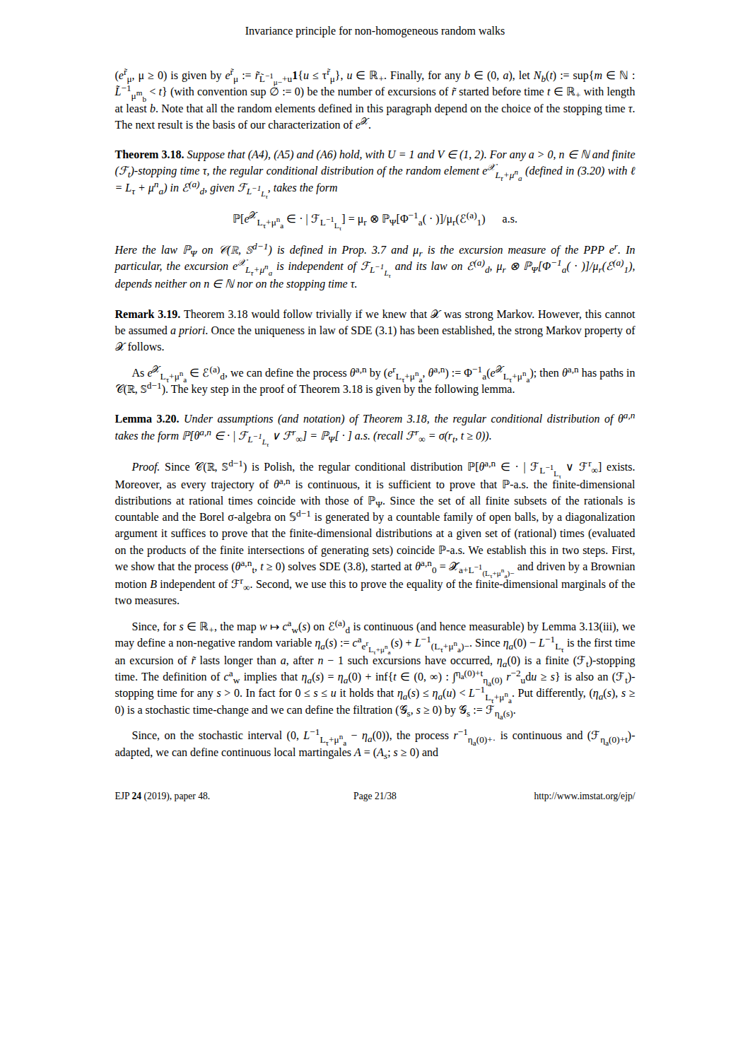Invariance principle for non-homogeneous random walks
(er̃μ, μ ≥ 0) is given by er̃μ := r̃L̃−1μ−+u1{u ≤ τr̃μ}, u ∈ ℝ+. Finally, for any b ∈ (0, a), let Nb(t) := sup{m ∈ ℕ : L̃−1μmb < t} (with convention sup ∅ := 0) be the number of excursions of r̃ started before time t ∈ ℝ+ with length at least b. Note that all the random elements defined in this paragraph depend on the choice of the stopping time τ. The next result is the basis of our characterization of e𝒳.
Theorem 3.18. Suppose that (A4), (A5) and (A6) hold, with U = 1 and V ∈ (1, 2). For any a > 0, n ∈ ℕ and finite (ℱt)-stopping time τ, the regular conditional distribution of the random element e𝒳Lτ+μna (defined in (3.20) with ℓ = Lτ + μna) in ℰ(a)d, given ℱL−1Lτ, takes the form
ℙ[e𝒳Lτ+μna ∈ · | ℱL−1Lτ] = μr ⊗ ℙΨ[Φ−1a( · )]/μr(ℰ(a)1) a.s.
Here the law ℙΨ on 𝒞(ℝ, 𝕊d−1) is defined in Prop. 3.7 and μr is the excursion measure of the PPP er. In particular, the excursion e𝒳Lτ+μna is independent of ℱL−1Lτ and its law on ℰ(a)d, μr ⊗ ℙΨ[Φ−1a( · )]/μr(ℰ(a)1), depends neither on n ∈ ℕ nor on the stopping time τ.
Remark 3.19. Theorem 3.18 would follow trivially if we knew that 𝒳 was strong Markov. However, this cannot be assumed a priori. Once the uniqueness in law of SDE (3.1) has been established, the strong Markov property of 𝒳 follows.
As e𝒳Lτ+μna ∈ ℰ(a)d, we can define the process θa,n by (erLτ+μna, θa,n) := Φ−1a(e𝒳Lτ+μna); then θa,n has paths in 𝒞(ℝ, 𝕊d−1). The key step in the proof of Theorem 3.18 is given by the following lemma.
Lemma 3.20. Under assumptions (and notation) of Theorem 3.18, the regular conditional distribution of θa,n takes the form ℙ[θa,n ∈ · | ℱL−1Lτ ∨ ℱr∞] = ℙΨ[ · ] a.s. (recall ℱr∞ = σ(rt, t ≥ 0)).
Proof. Since 𝒞(ℝ, 𝕊d−1) is Polish, the regular conditional distribution ℙ[θa,n ∈ · | ℱL−1Lτ ∨ ℱr∞] exists. Moreover, as every trajectory of θa,n is continuous, it is sufficient to prove that ℙ-a.s. the finite-dimensional distributions at rational times coincide with those of ℙΨ. Since the set of all finite subsets of the rationals is countable and the Borel σ-algebra on 𝕊d−1 is generated by a countable family of open balls, by a diagonalization argument it suffices to prove that the finite-dimensional distributions at a given set of (rational) times (evaluated on the products of the finite intersections of generating sets) coincide ℙ-a.s. We establish this in two steps. First, we show that the process (θa,nt, t ≥ 0) solves SDE (3.8), started at θa,n0 = 𝒳̌a+L−1(Lτ+μna)− and driven by a Brownian motion B independent of ℱr∞. Second, we use this to prove the equality of the finite-dimensional marginals of the two measures.
Since, for s ∈ ℝ+, the map w ↦ caw(s) on ℰ(a)d is continuous (and hence measurable) by Lemma 3.13(iii), we may define a non-negative random variable ηa(s) := caerLτ+μna(s) + L−1(Lτ+μna)−. Since ηa(0) − L−1Lτ is the first time an excursion of r̃ lasts longer than a, after n − 1 such excursions have occurred, ηa(0) is a finite (ℱt)-stopping time. The definition of caw implies that ηa(s) = ηa(0) + inf{t ∈ (0, ∞) : ∫ηa(0)+tηa(0) r−2udu ≥ s} is also an (ℱt)-stopping time for any s > 0. In fact for 0 ≤ s ≤ u it holds that ηa(s) ≤ ηa(u) < L−1Lτ+μna. Put differently, (ηa(s), s ≥ 0) is a stochastic time-change and we can define the filtration (𝒢s, s ≥ 0) by 𝒢s := ℱηa(s).
Since, on the stochastic interval (0, L−1Lτ+μna − ηa(0)), the process r−1ηa(0)+· is continuous and (ℱηa(0)+t)-adapted, we can define continuous local martingales A = (As; s ≥ 0) and
EJP 24 (2019), paper 48. Page 21/38 http://www.imstat.org/ejp/